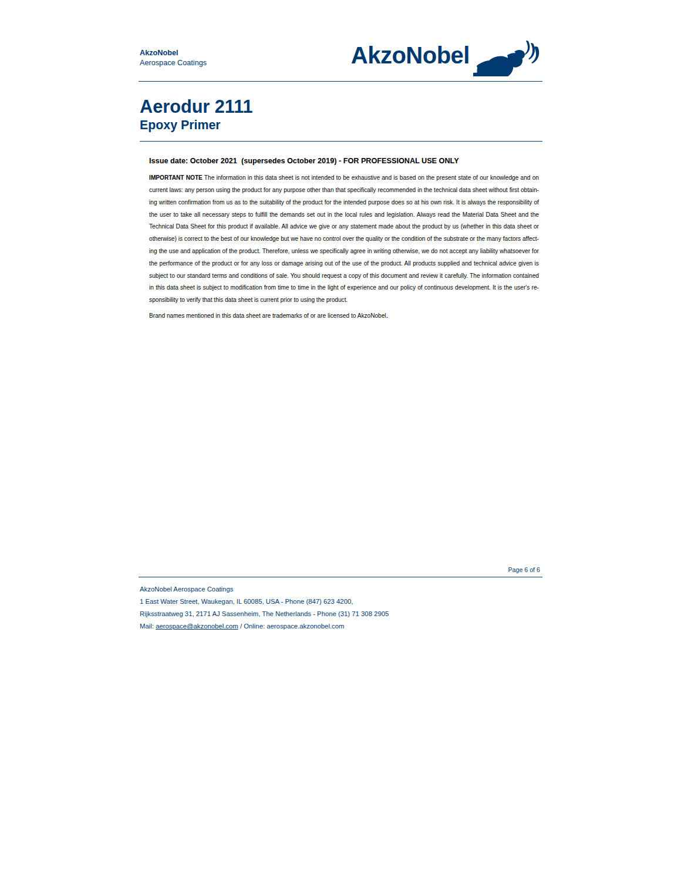AkzoNobel
Aerospace Coatings
AkzoNobel
Aerodur 2111
Epoxy Primer
Issue date: October 2021 (supersedes October 2019) - FOR PROFESSIONAL USE ONLY
IMPORTANT NOTE The information in this data sheet is not intended to be exhaustive and is based on the present state of our knowledge and on current laws: any person using the product for any purpose other than that specifically recommended in the technical data sheet without first obtaining written confirmation from us as to the suitability of the product for the intended purpose does so at his own risk. It is always the responsibility of the user to take all necessary steps to fulfill the demands set out in the local rules and legislation. Always read the Material Data Sheet and the Technical Data Sheet for this product if available. All advice we give or any statement made about the product by us (whether in this data sheet or otherwise) is correct to the best of our knowledge but we have no control over the quality or the condition of the substrate or the many factors affecting the use and application of the product. Therefore, unless we specifically agree in writing otherwise, we do not accept any liability whatsoever for the performance of the product or for any loss or damage arising out of the use of the product. All products supplied and technical advice given is subject to our standard terms and conditions of sale. You should request a copy of this document and review it carefully. The information contained in this data sheet is subject to modification from time to time in the light of experience and our policy of continuous development. It is the user's responsibility to verify that this data sheet is current prior to using the product.
Brand names mentioned in this data sheet are trademarks of or are licensed to AkzoNobel.
Page 6 of 6
AkzoNobel Aerospace Coatings
1 East Water Street, Waukegan, IL 60085, USA - Phone (847) 623 4200,
Rijksstraatweg 31, 2171 AJ Sassenheim, The Netherlands - Phone (31) 71 308 2905
Mail: aerospace@akzonobel.com / Online: aerospace.akzonobel.com